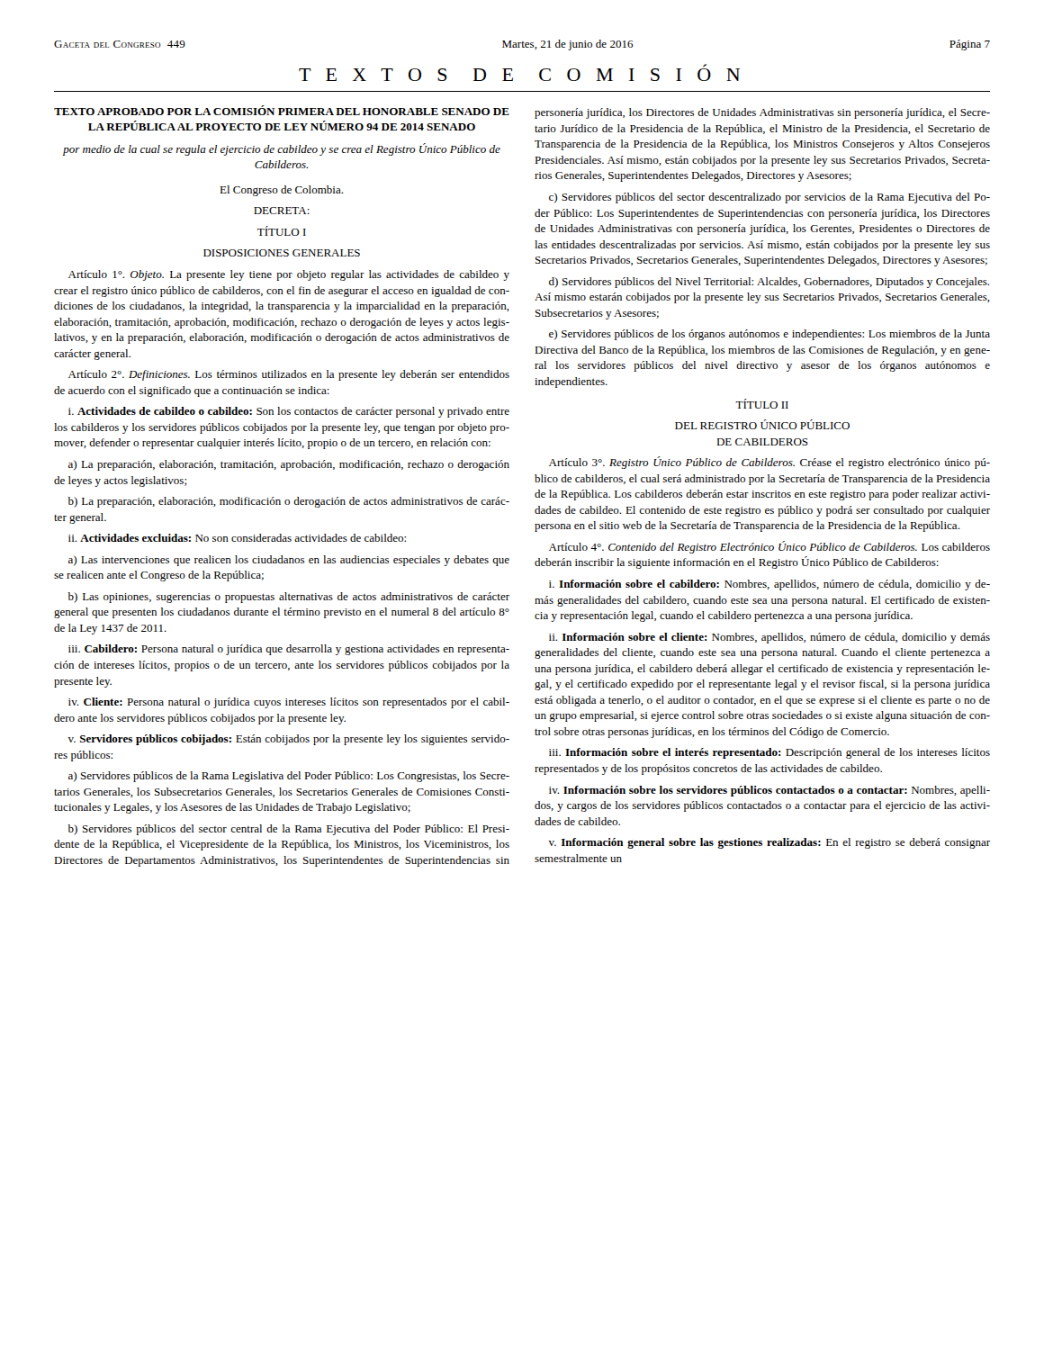Gaceta del Congreso 449
Martes, 21 de junio de 2016
Página 7
T E X T O S D E C O M I S I Ó N
TEXTO APROBADO POR LA COMISIÓN PRIMERA DEL HONORABLE SENADO DE LA REPÚBLICA AL PROYECTO DE LEY NÚMERO 94 DE 2014 SENADO
por medio de la cual se regula el ejercicio de cabildeo y se crea el Registro Único Público de Cabilderos.
El Congreso de Colombia.
DECRETA:
TÍTULO I
DISPOSICIONES GENERALES
Artículo 1°. Objeto. La presente ley tiene por objeto regular las actividades de cabildeo y crear el registro único público de cabilderos, con el fin de asegurar el acceso en igualdad de condiciones de los ciudadanos, la integridad, la transparencia y la imparcialidad en la preparación, elaboración, tramitación, aprobación, modificación, rechazo o derogación de leyes y actos legislativos, y en la preparación, elaboración, modificación o derogación de actos administrativos de carácter general.
Artículo 2°. Definiciones. Los términos utilizados en la presente ley deberán ser entendidos de acuerdo con el significado que a continuación se indica:
i. Actividades de cabildeo o cabildeo: Son los contactos de carácter personal y privado entre los cabilderos y los servidores públicos cobijados por la presente ley, que tengan por objeto promover, defender o representar cualquier interés lícito, propio o de un tercero, en relación con:
a) La preparación, elaboración, tramitación, aprobación, modificación, rechazo o derogación de leyes y actos legislativos;
b) La preparación, elaboración, modificación o derogación de actos administrativos de carácter general.
ii. Actividades excluidas: No son consideradas actividades de cabildeo:
a) Las intervenciones que realicen los ciudadanos en las audiencias especiales y debates que se realicen ante el Congreso de la República;
b) Las opiniones, sugerencias o propuestas alternativas de actos administrativos de carácter general que presenten los ciudadanos durante el término previsto en el numeral 8 del artículo 8° de la Ley 1437 de 2011.
iii. Cabildero: Persona natural o jurídica que desarrolla y gestiona actividades en representación de intereses lícitos, propios o de un tercero, ante los servidores públicos cobijados por la presente ley.
iv. Cliente: Persona natural o jurídica cuyos intereses lícitos son representados por el cabildero ante los servidores públicos cobijados por la presente ley.
v. Servidores públicos cobijados: Están cobijados por la presente ley los siguientes servidores públicos:
a) Servidores públicos de la Rama Legislativa del Poder Público: Los Congresistas, los Secretarios Generales, los Subsecretarios Generales, los Secretarios Generales de Comisiones Constitucionales y Legales, y los Asesores de las Unidades de Trabajo Legislativo;
b) Servidores públicos del sector central de la Rama Ejecutiva del Poder Público: El Presidente de la República, el Vicepresidente de la República, los Ministros, los Viceministros, los Directores de Departamentos Administrativos, los Superintendentes de Superintendencias sin personería jurídica, los Directores de Unidades Administrativas sin personería jurídica, el Secretario Jurídico de la Presidencia de la República, el Ministro de la Presidencia, el Secretario de Transparencia de la Presidencia de la República, los Ministros Consejeros y Altos Consejeros Presidenciales. Así mismo, están cobijados por la presente ley sus Secretarios Privados, Secretarios Generales, Superintendentes Delegados, Directores y Asesores;
c) Servidores públicos del sector descentralizado por servicios de la Rama Ejecutiva del Poder Público: Los Superintendentes de Superintendencias con personería jurídica, los Directores de Unidades Administrativas con personería jurídica, los Gerentes, Presidentes o Directores de las entidades descentralizadas por servicios. Así mismo, están cobijados por la presente ley sus Secretarios Privados, Secretarios Generales, Superintendentes Delegados, Directores y Asesores;
d) Servidores públicos del Nivel Territorial: Alcaldes, Gobernadores, Diputados y Concejales. Así mismo estarán cobijados por la presente ley sus Secretarios Privados, Secretarios Generales, Subsecretarios y Asesores;
e) Servidores públicos de los órganos autónomos e independientes: Los miembros de la Junta Directiva del Banco de la República, los miembros de las Comisiones de Regulación, y en general los servidores públicos del nivel directivo y asesor de los órganos autónomos e independientes.
TÍTULO II
DEL REGISTRO ÚNICO PÚBLICO
DE CABILDEROS
Artículo 3°. Registro Único Público de Cabilderos. Créase el registro electrónico único público de cabilderos, el cual será administrado por la Secretaría de Transparencia de la Presidencia de la República. Los cabilderos deberán estar inscritos en este registro para poder realizar actividades de cabildeo. El contenido de este registro es público y podrá ser consultado por cualquier persona en el sitio web de la Secretaría de Transparencia de la Presidencia de la República.
Artículo 4°. Contenido del Registro Electrónico Único Público de Cabilderos. Los cabilderos deberán inscribir la siguiente información en el Registro Único Público de Cabilderos:
i. Información sobre el cabildero: Nombres, apellidos, número de cédula, domicilio y demás generalidades del cabildero, cuando este sea una persona natural. El certificado de existencia y representación legal, cuando el cabildero pertenezca a una persona jurídica.
ii. Información sobre el cliente: Nombres, apellidos, número de cédula, domicilio y demás generalidades del cliente, cuando este sea una persona natural. Cuando el cliente pertenezca a una persona jurídica, el cabildero deberá allegar el certificado de existencia y representación legal, y el certificado expedido por el representante legal y el revisor fiscal, si la persona jurídica está obligada a tenerlo, o el auditor o contador, en el que se exprese si el cliente es parte o no de un grupo empresarial, si ejerce control sobre otras sociedades o si existe alguna situación de control sobre otras personas jurídicas, en los términos del Código de Comercio.
iii. Información sobre el interés representado: Descripción general de los intereses lícitos representados y de los propósitos concretos de las actividades de cabildeo.
iv. Información sobre los servidores públicos contactados o a contactar: Nombres, apellidos, y cargos de los servidores públicos contactados o a contactar para el ejercicio de las actividades de cabildeo.
v. Información general sobre las gestiones realizadas: En el registro se deberá consignar semestralmente un